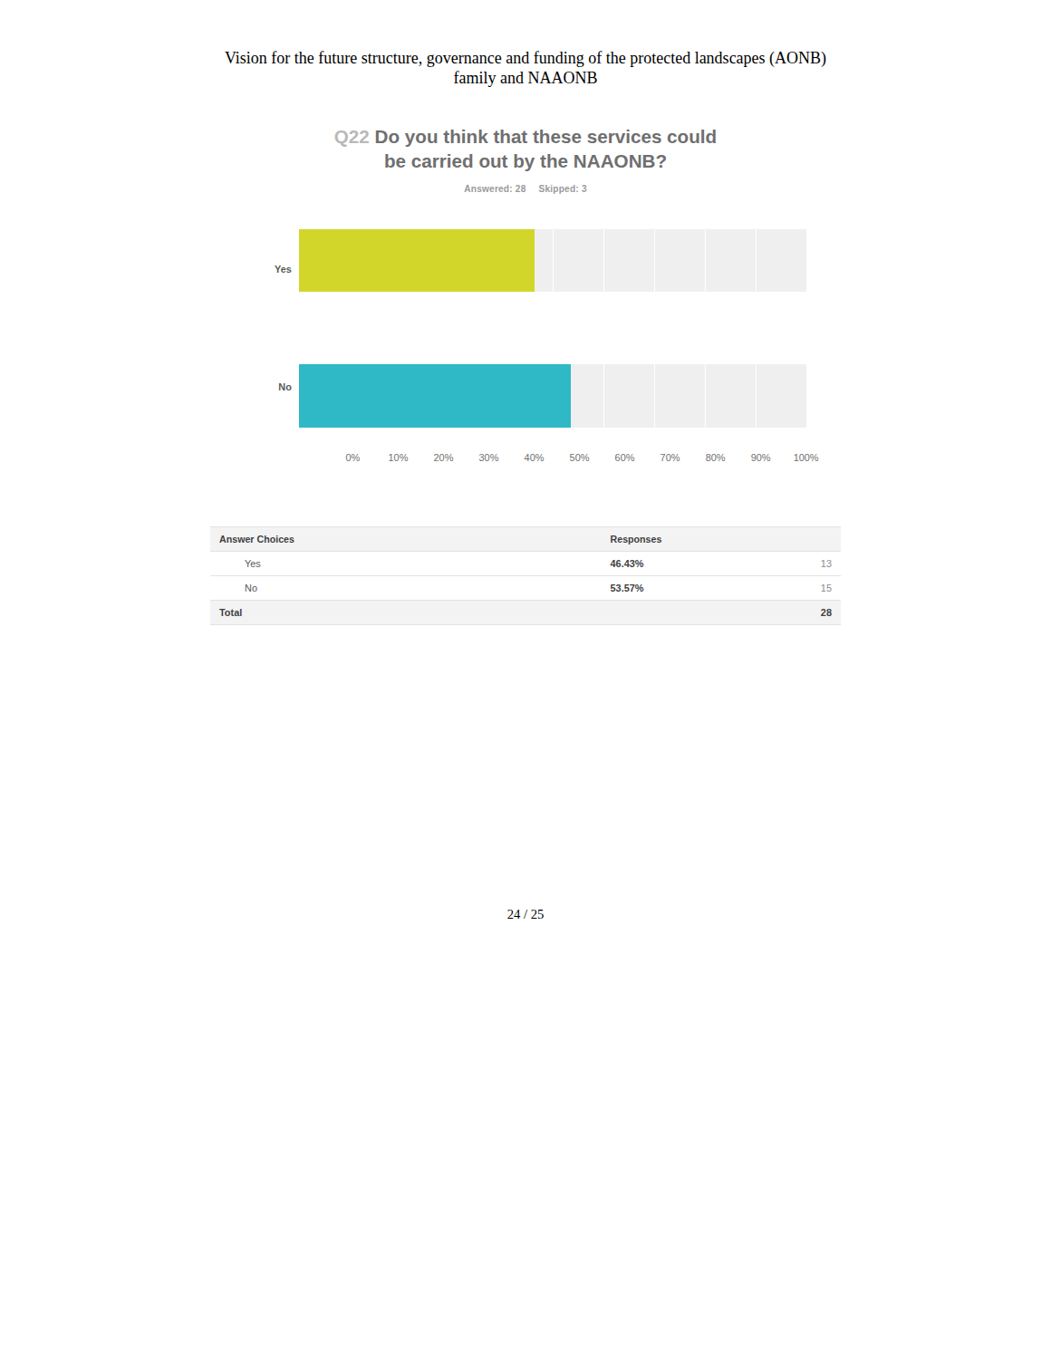Vision for the future structure, governance and funding of the protected landscapes (AONB) family and NAAONB
Q22 Do you think that these services could
be carried out by the NAAONB?
Answered: 28 Skipped: 3
Yes
No
0%
10%
20%
30%
40%
50%
60%
70%
80%
90%
100%
| Answer Choices | Responses |
| --- | --- |
| Yes | 46.43% 13 |
| No | 53.57% 15 |
| Total | 28 |
24 / 25